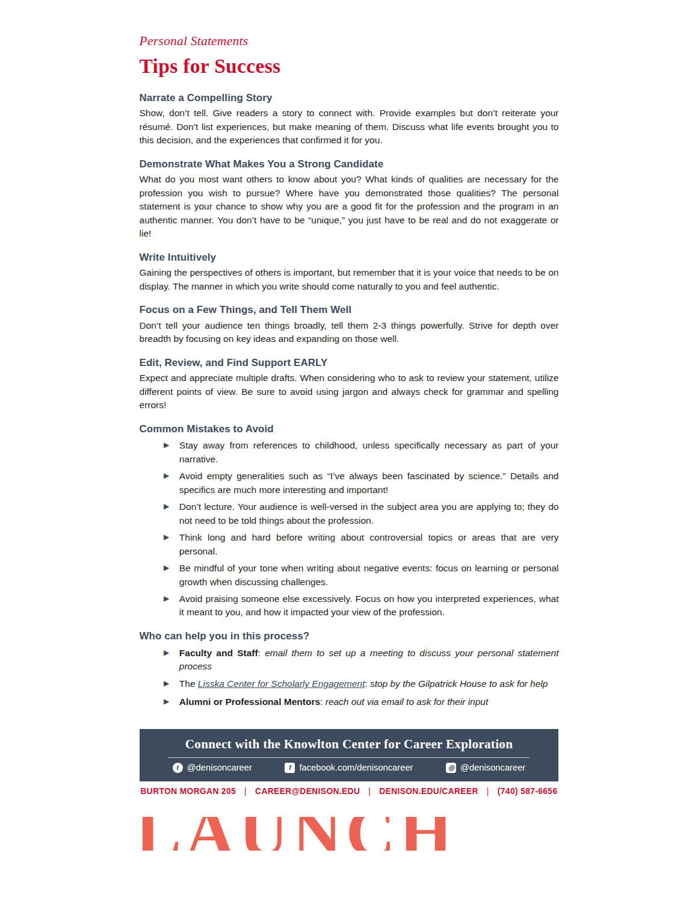Personal Statements
Tips for Success
Narrate a Compelling Story
Show, don’t tell. Give readers a story to connect with. Provide examples but don’t reiterate your résumé. Don’t list experiences, but make meaning of them. Discuss what life events brought you to this decision, and the experiences that confirmed it for you.
Demonstrate What Makes You a Strong Candidate
What do you most want others to know about you? What kinds of qualities are necessary for the profession you wish to pursue? Where have you demonstrated those qualities? The personal statement is your chance to show why you are a good fit for the profession and the program in an authentic manner. You don’t have to be “unique,” you just have to be real and do not exaggerate or lie!
Write Intuitively
Gaining the perspectives of others is important, but remember that it is your voice that needs to be on display. The manner in which you write should come naturally to you and feel authentic.
Focus on a Few Things, and Tell Them Well
Don’t tell your audience ten things broadly, tell them 2-3 things powerfully. Strive for depth over breadth by focusing on key ideas and expanding on those well.
Edit, Review, and Find Support EARLY
Expect and appreciate multiple drafts. When considering who to ask to review your statement, utilize different points of view. Be sure to avoid using jargon and always check for grammar and spelling errors!
Common Mistakes to Avoid
Stay away from references to childhood, unless specifically necessary as part of your narrative.
Avoid empty generalities such as “I’ve always been fascinated by science.” Details and specifics are much more interesting and important!
Don’t lecture. Your audience is well-versed in the subject area you are applying to; they do not need to be told things about the profession.
Think long and hard before writing about controversial topics or areas that are very personal.
Be mindful of your tone when writing about negative events: focus on learning or personal growth when discussing challenges.
Avoid praising someone else excessively. Focus on how you interpreted experiences, what it meant to you, and how it impacted your view of the profession.
Who can help you in this process?
Faculty and Staff: email them to set up a meeting to discuss your personal statement process
The Lisska Center for Scholarly Engagement: stop by the Gilpatrick House to ask for help
Alumni or Professional Mentors: reach out via email to ask for their input
Connect with the Knowlton Center for Career Exploration
t@denisoncareer ffacebook.com/denisoncareer ◎@denisoncareer
BURTON MORGAN 205 | CAREER@DENISON.EDU | DENISON.EDU/CAREER | (740) 587-6656
LAUNCH